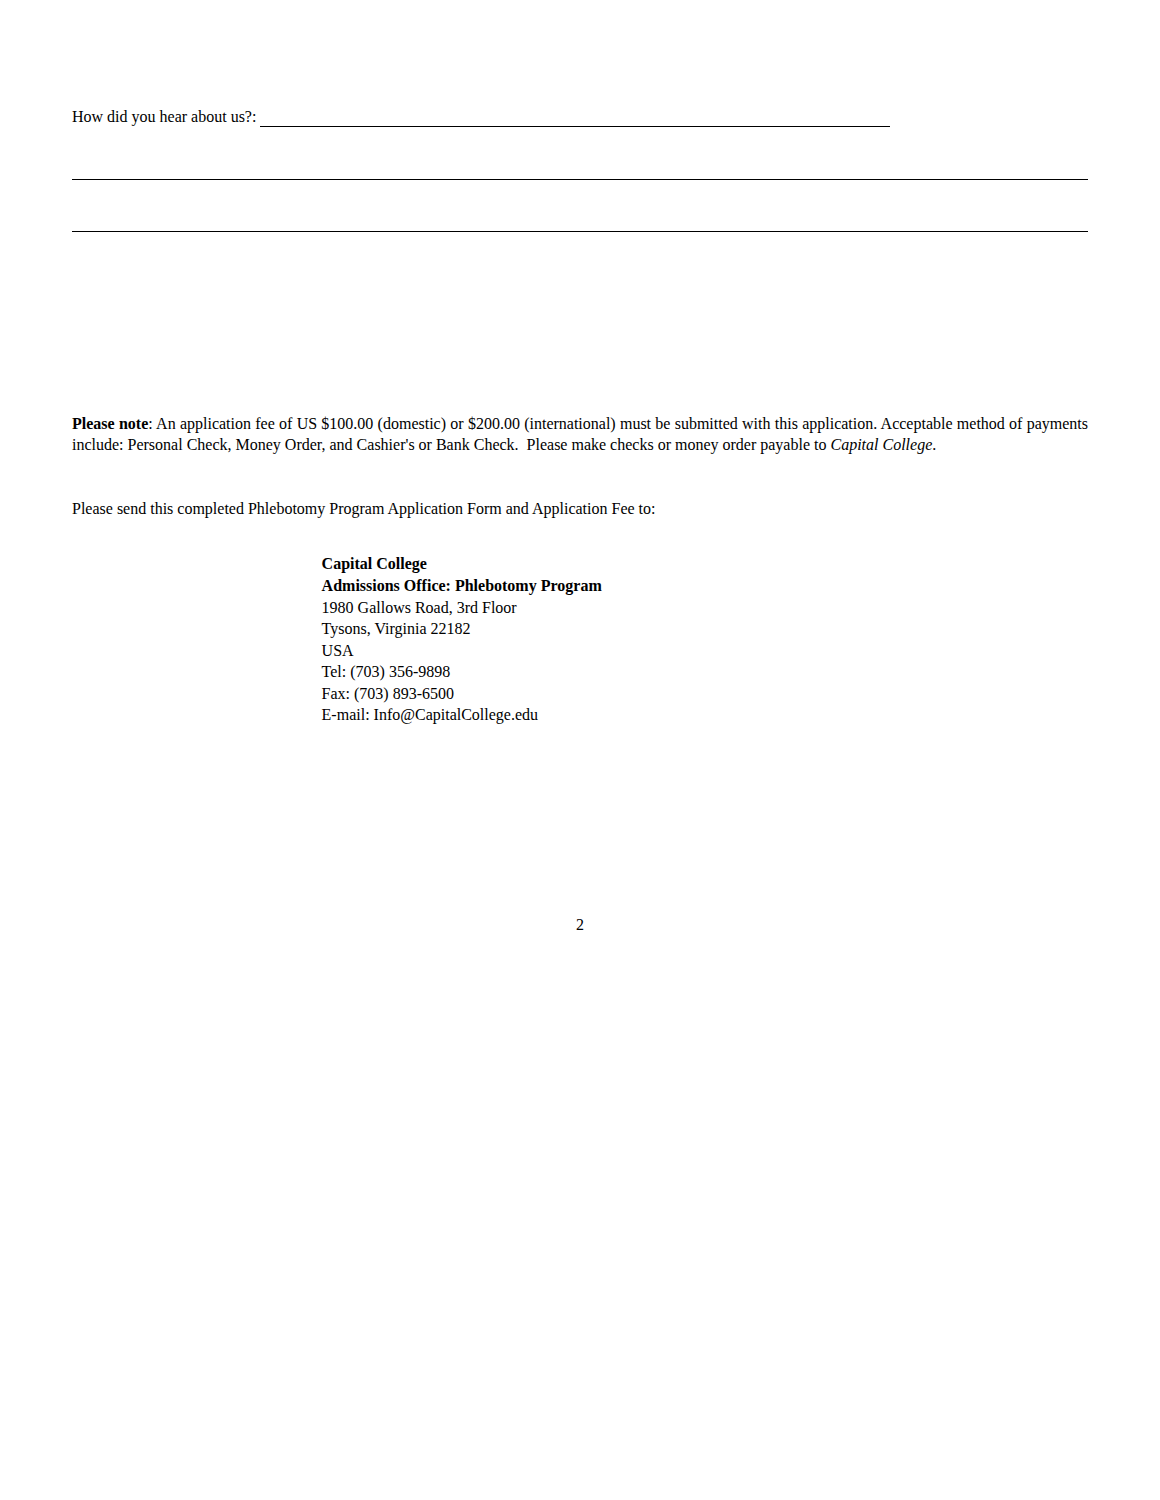How did you hear about us?:
Please note: An application fee of US $100.00 (domestic) or $200.00 (international) must be submitted with this application. Acceptable method of payments include: Personal Check, Money Order, and Cashier's or Bank Check. Please make checks or money order payable to Capital College.
Please send this completed Phlebotomy Program Application Form and Application Fee to:
Capital College
Admissions Office: Phlebotomy Program
1980 Gallows Road, 3rd Floor
Tysons, Virginia 22182
USA
Tel: (703) 356-9898
Fax: (703) 893-6500
E-mail: Info@CapitalCollege.edu
2